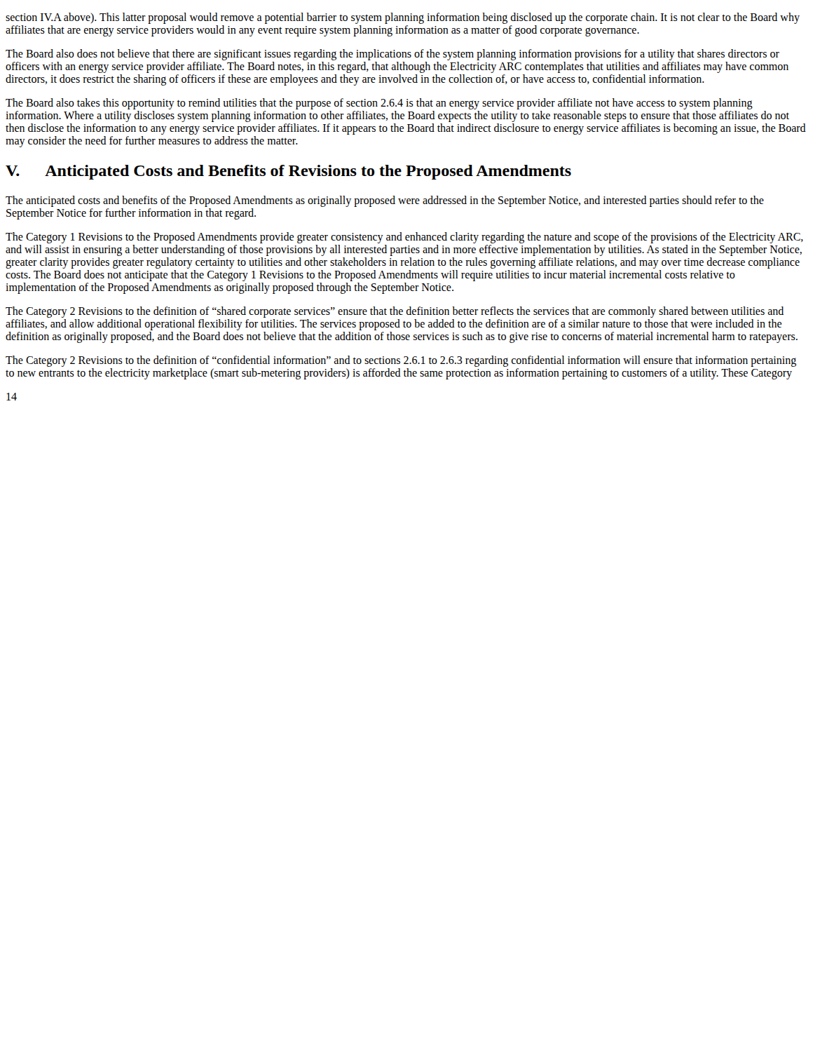section IV.A above). This latter proposal would remove a potential barrier to system planning information being disclosed up the corporate chain. It is not clear to the Board why affiliates that are energy service providers would in any event require system planning information as a matter of good corporate governance.
The Board also does not believe that there are significant issues regarding the implications of the system planning information provisions for a utility that shares directors or officers with an energy service provider affiliate. The Board notes, in this regard, that although the Electricity ARC contemplates that utilities and affiliates may have common directors, it does restrict the sharing of officers if these are employees and they are involved in the collection of, or have access to, confidential information.
The Board also takes this opportunity to remind utilities that the purpose of section 2.6.4 is that an energy service provider affiliate not have access to system planning information. Where a utility discloses system planning information to other affiliates, the Board expects the utility to take reasonable steps to ensure that those affiliates do not then disclose the information to any energy service provider affiliates. If it appears to the Board that indirect disclosure to energy service affiliates is becoming an issue, the Board may consider the need for further measures to address the matter.
V. Anticipated Costs and Benefits of Revisions to the Proposed Amendments
The anticipated costs and benefits of the Proposed Amendments as originally proposed were addressed in the September Notice, and interested parties should refer to the September Notice for further information in that regard.
The Category 1 Revisions to the Proposed Amendments provide greater consistency and enhanced clarity regarding the nature and scope of the provisions of the Electricity ARC, and will assist in ensuring a better understanding of those provisions by all interested parties and in more effective implementation by utilities. As stated in the September Notice, greater clarity provides greater regulatory certainty to utilities and other stakeholders in relation to the rules governing affiliate relations, and may over time decrease compliance costs. The Board does not anticipate that the Category 1 Revisions to the Proposed Amendments will require utilities to incur material incremental costs relative to implementation of the Proposed Amendments as originally proposed through the September Notice.
The Category 2 Revisions to the definition of “shared corporate services” ensure that the definition better reflects the services that are commonly shared between utilities and affiliates, and allow additional operational flexibility for utilities. The services proposed to be added to the definition are of a similar nature to those that were included in the definition as originally proposed, and the Board does not believe that the addition of those services is such as to give rise to concerns of material incremental harm to ratepayers.
The Category 2 Revisions to the definition of “confidential information” and to sections 2.6.1 to 2.6.3 regarding confidential information will ensure that information pertaining to new entrants to the electricity marketplace (smart sub-metering providers) is afforded the same protection as information pertaining to customers of a utility. These Category
14